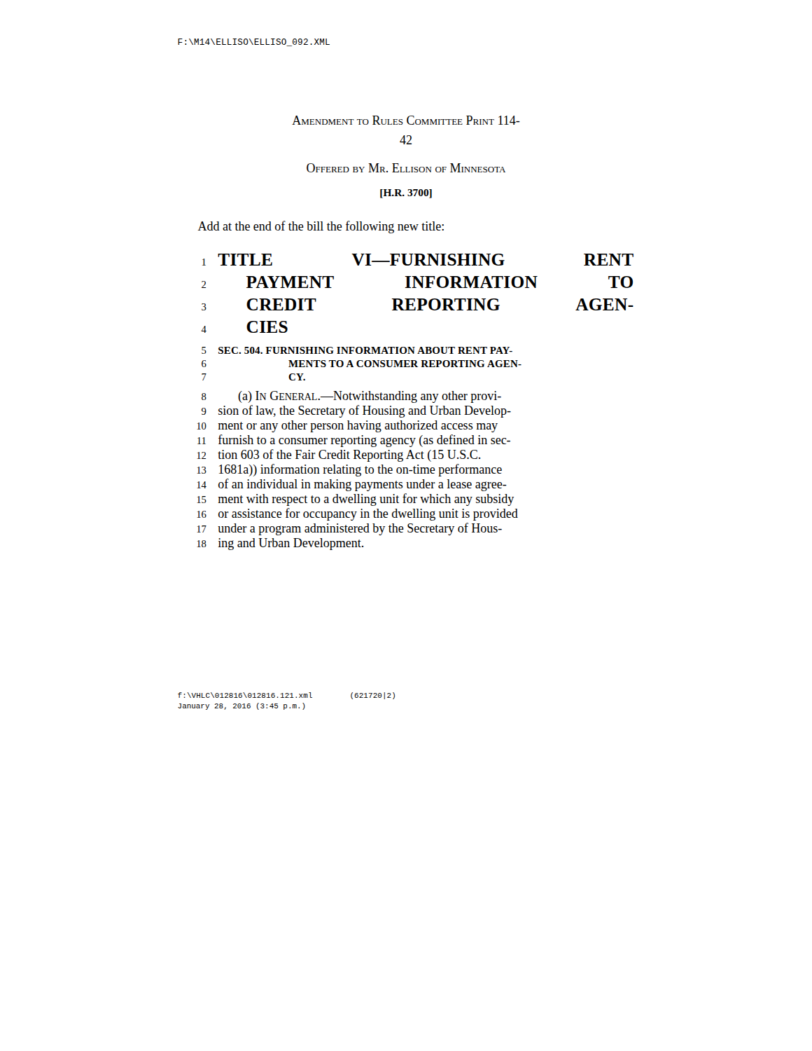F:\M14\ELLISO\ELLISO_092.XML
Amendment to Rules Committee Print 114- 42
Offered by Mr. Ellison of Minnesota
[H.R. 3700]
Add at the end of the bill the following new title:
| 1 | TITLE VI—FURNISHING RENT |
| 2 | PAYMENT INFORMATION TO |
| 3 | CREDIT REPORTING AGEN- |
| 4 | CIES |
| 5 | SEC. 504. FURNISHING INFORMATION ABOUT RENT PAY- |
| 6 | MENTS TO A CONSUMER REPORTING AGEN- |
| 7 | CY. |
| 8 | (a) I N G ENERAL .—Notwithstanding any other provi- |
| 9 | sion of law, the Secretary of Housing and Urban Develop- |
| 10 | ment or any other person having authorized access may |
| 11 | furnish to a consumer reporting agency (as defined in sec- |
| 12 | tion 603 of the Fair Credit Reporting Act (15 U.S.C. |
| 13 | 1681a)) information relating to the on-time performance |
| 14 | of an individual in making payments under a lease agree- |
| 15 | ment with respect to a dwelling unit for which any subsidy |
| 16 | or assistance for occupancy in the dwelling unit is provided |
| 17 | under a program administered by the Secretary of Hous- |
| 18 | ing and Urban Development. |
f:\VHLC\012816\012816.121.xml(621720|2)
January 28, 2016 (3:45 p.m.)